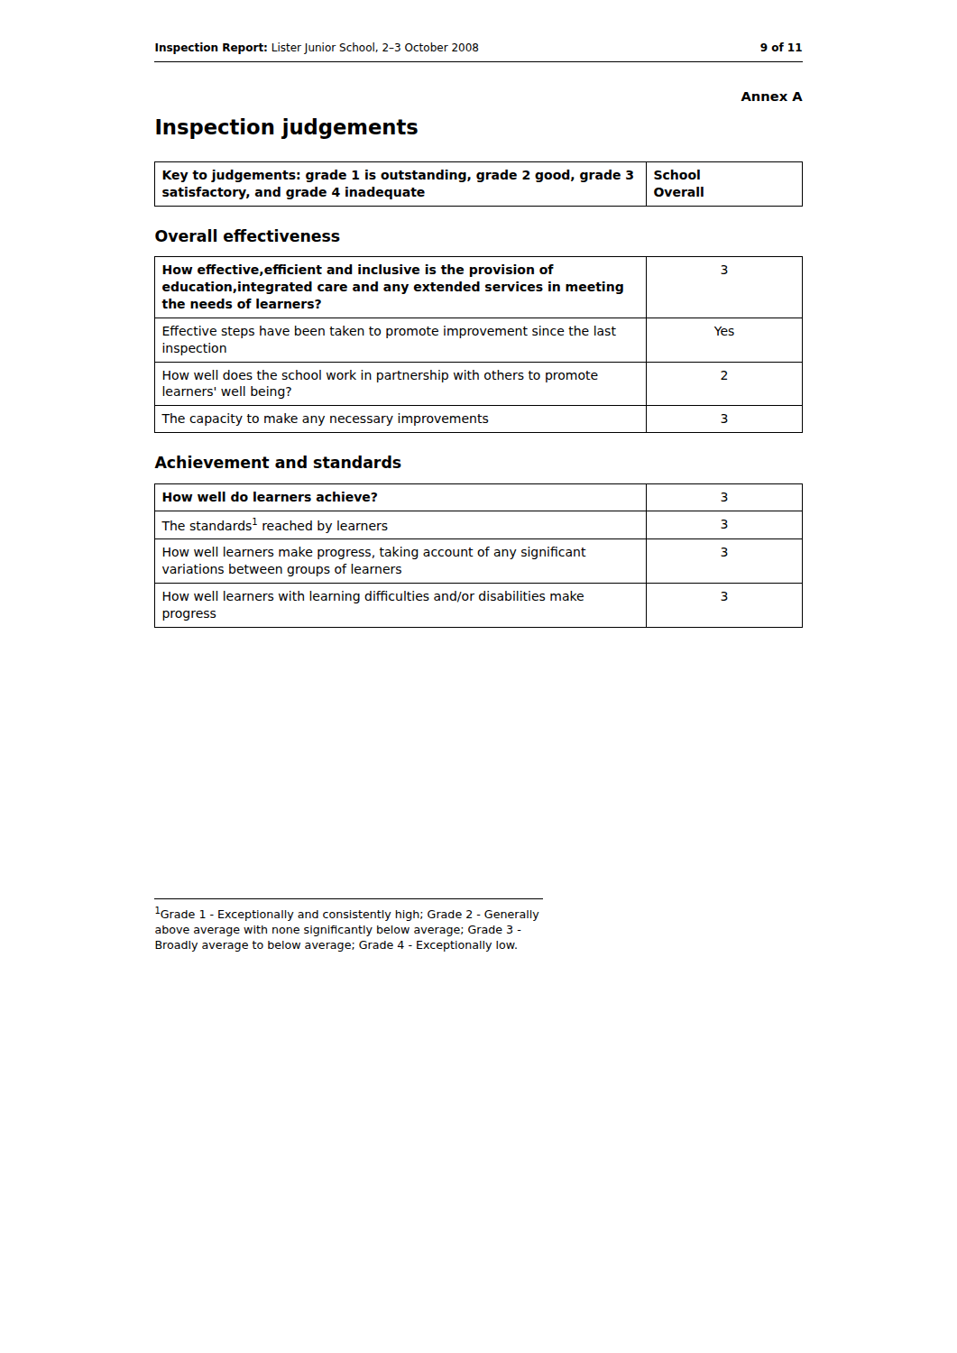Inspection Report: Lister Junior School, 2–3 October 2008
9 of 11
Annex A
Inspection judgements
| Key to judgements: grade 1 is outstanding, grade 2 good, grade 3 satisfactory, and grade 4 inadequate | School Overall |
Overall effectiveness
| How effective,efficient and inclusive is the provision of education,integrated care and any extended services in meeting the needs of learners? | 3 |
| Effective steps have been taken to promote improvement since the last inspection | Yes |
| How well does the school work in partnership with others to promote learners' well being? | 2 |
| The capacity to make any necessary improvements | 3 |
Achievement and standards
| How well do learners achieve? | 3 |
| The standards 1 reached by learners | 3 |
| How well learners make progress, taking account of any significant variations between groups of learners | 3 |
| How well learners with learning difficulties and/or disabilities make progress | 3 |
1Grade 1 - Exceptionally and consistently high; Grade 2 - Generally above average with none significantly below average; Grade 3 - Broadly average to below average; Grade 4 - Exceptionally low.